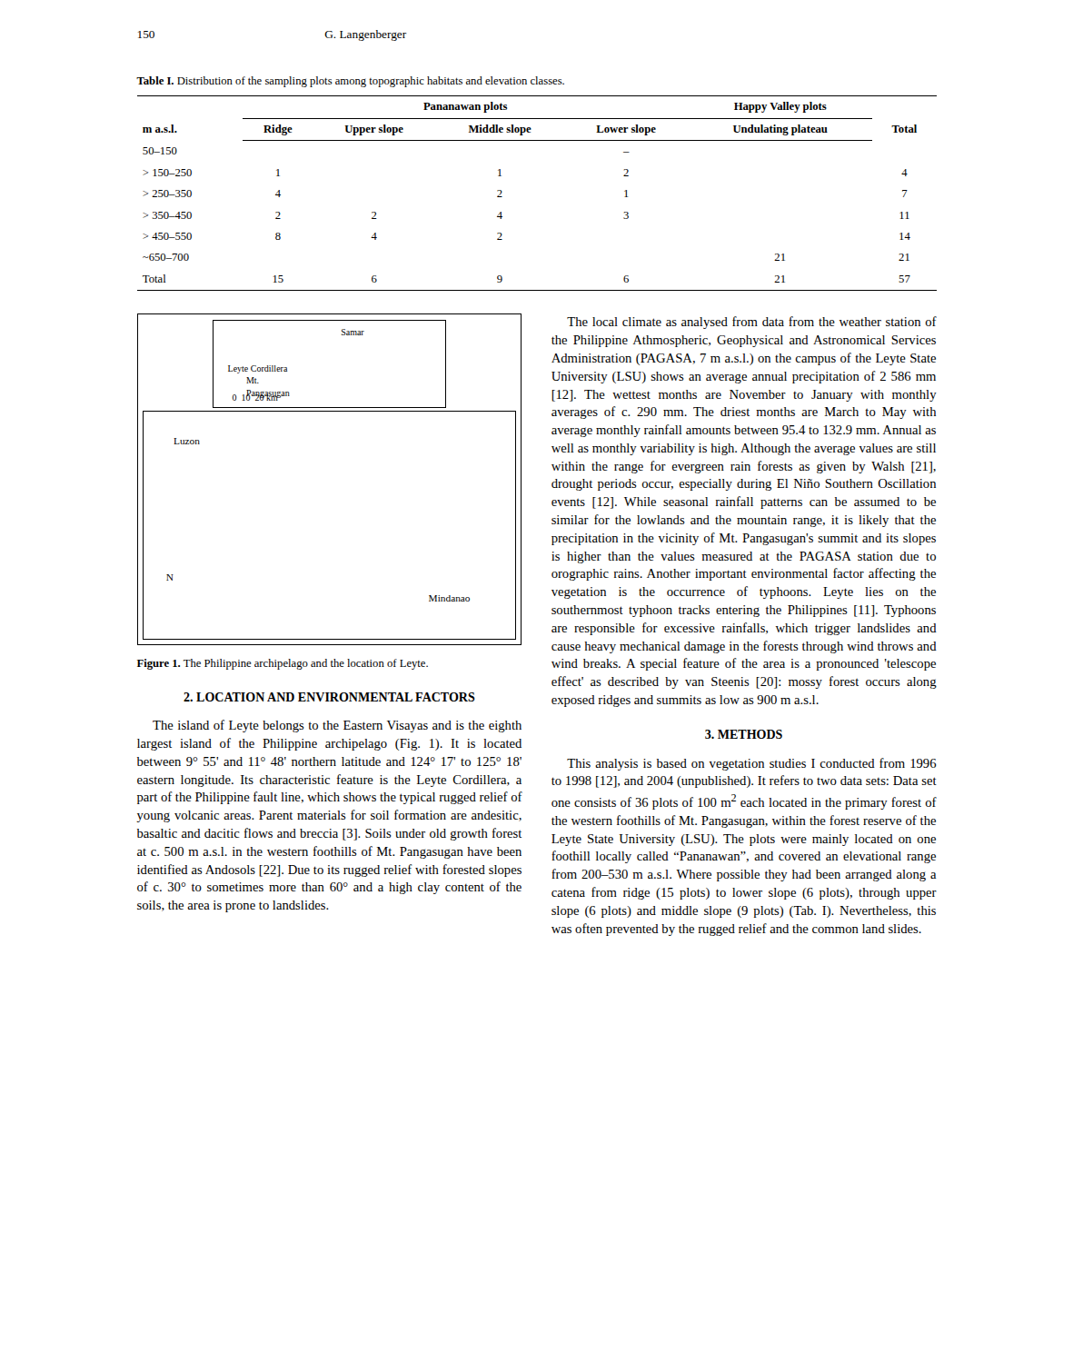150 G. Langenberger
Table I. Distribution of the sampling plots among topographic habitats and elevation classes.
| m a.s.l. | Pananawan plots | Happy Valley plots | Total |
| --- | --- | --- | --- |
| Ridge | Upper slope | Middle slope | Lower slope | Undulating plateau |
| 50–150 | | | | – | | |
| > 150–250 | 1 | | 1 | 2 | | 4 |
| > 250–350 | 4 | | 2 | 1 | | 7 |
| > 350–450 | 2 | 2 | 4 | 3 | | 11 |
| > 450–550 | 8 | 4 | 2 | | | 14 |
| ~650–700 | | | | | 21 | 21 |
| Total | 15 | 6 | 9 | 6 | 21 | 57 |
Samar Leyte Cordillera Mt.
Pangasugan 0 10 20 km
Luzon Mindanao N
Figure 1. The Philippine archipelago and the location of Leyte.
2. LOCATION AND ENVIRONMENTAL FACTORS
The island of Leyte belongs to the Eastern Visayas and is the eighth largest island of the Philippine archipelago (Fig. 1). It is located between 9° 55' and 11° 48' northern latitude and 124° 17' to 125° 18' eastern longitude. Its characteristic feature is the Leyte Cordillera, a part of the Philippine fault line, which shows the typical rugged relief of young volcanic areas. Parent materials for soil formation are andesitic, basaltic and dacitic flows and breccia [3]. Soils under old growth forest at c. 500 m a.s.l. in the western foothills of Mt. Pangasugan have been identified as Andosols [22]. Due to its rugged relief with forested slopes of c. 30° to sometimes more than 60° and a high clay content of the soils, the area is prone to landslides.
The local climate as analysed from data from the weather station of the Philippine Athmospheric, Geophysical and Astronomical Services Administration (PAGASA, 7 m a.s.l.) on the campus of the Leyte State University (LSU) shows an average annual precipitation of 2 586 mm [12]. The wettest months are November to January with monthly averages of c. 290 mm. The driest months are March to May with average monthly rainfall amounts between 95.4 to 132.9 mm. Annual as well as monthly variability is high. Although the average values are still within the range for evergreen rain forests as given by Walsh [21], drought periods occur, especially during El Niño Southern Oscillation events [12]. While seasonal rainfall patterns can be assumed to be similar for the lowlands and the mountain range, it is likely that the precipitation in the vicinity of Mt. Pangasugan's summit and its slopes is higher than the values measured at the PAGASA station due to orographic rains. Another important environmental factor affecting the vegetation is the occurrence of typhoons. Leyte lies on the southernmost typhoon tracks entering the Philippines [11]. Typhoons are responsible for excessive rainfalls, which trigger landslides and cause heavy mechanical damage in the forests through wind throws and wind breaks. A special feature of the area is a pronounced 'telescope effect' as described by van Steenis [20]: mossy forest occurs along exposed ridges and summits as low as 900 m a.s.l.
3. METHODS
This analysis is based on vegetation studies I conducted from 1996 to 1998 [12], and 2004 (unpublished). It refers to two data sets: Data set one consists of 36 plots of 100 m2 each located in the primary forest of the western foothills of Mt. Pangasugan, within the forest reserve of the Leyte State University (LSU). The plots were mainly located on one foothill locally called “Pananawan”, and covered an elevational range from 200–530 m a.s.l. Where possible they had been arranged along a catena from ridge (15 plots) to lower slope (6 plots), through upper slope (6 plots) and middle slope (9 plots) (Tab. I). Nevertheless, this was often prevented by the rugged relief and the common land slides.